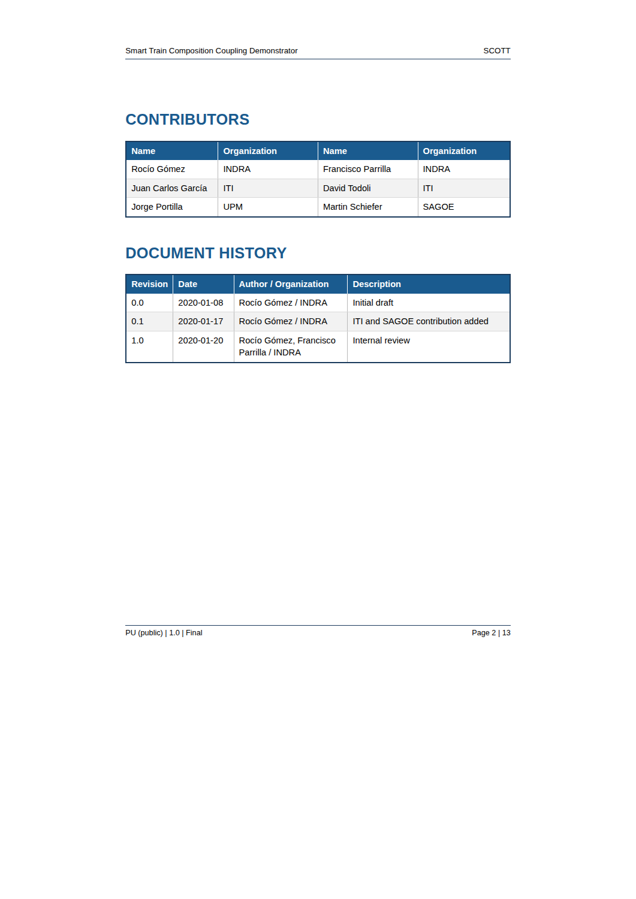Smart Train Composition Coupling Demonstrator
SCOTT
CONTRIBUTORS
| Name | Organization | Name | Organization |
| --- | --- | --- | --- |
| Rocío Gómez | INDRA | Francisco Parrilla | INDRA |
| Juan Carlos García | ITI | David Todoli | ITI |
| Jorge Portilla | UPM | Martin Schiefer | SAGOE |
DOCUMENT HISTORY
| Revision | Date | Author / Organization | Description |
| --- | --- | --- | --- |
| 0.0 | 2020-01-08 | Rocío Gómez / INDRA | Initial draft |
| 0.1 | 2020-01-17 | Rocío Gómez / INDRA | ITI and SAGOE contribution added |
| 1.0 | 2020-01-20 | Rocío Gómez, Francisco Parrilla / INDRA | Internal review |
PU (public) | 1.0 | Final
Page 2 | 13